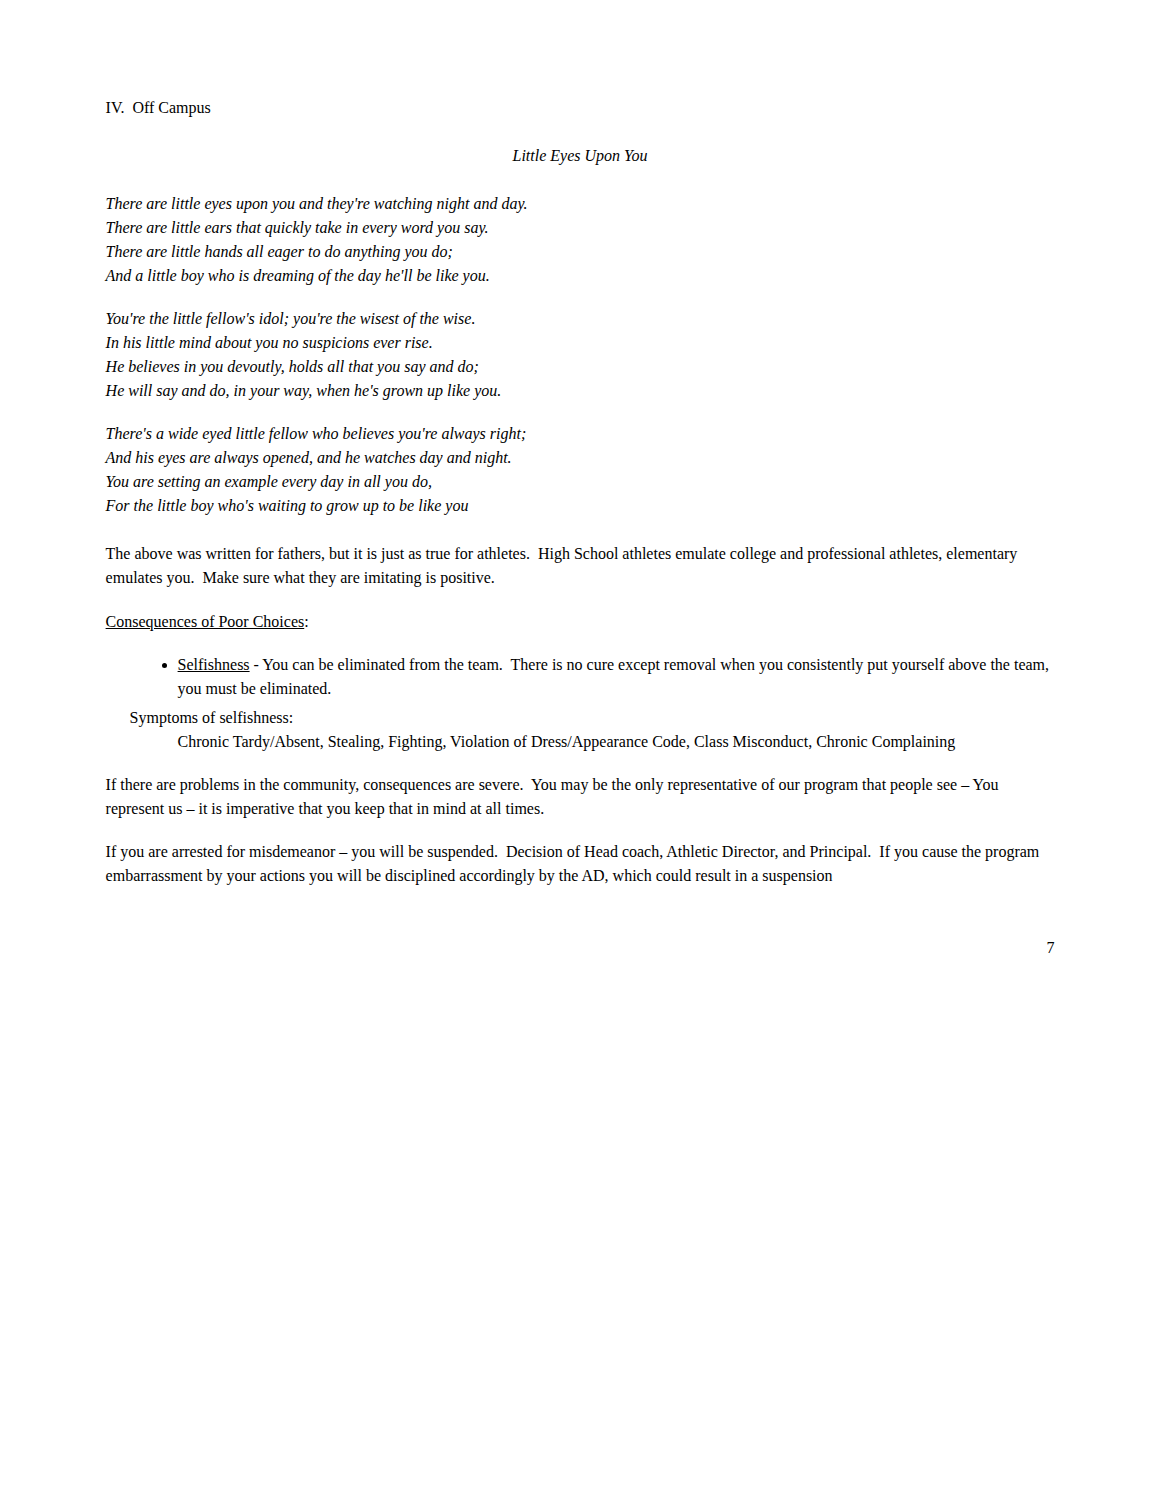IV. Off Campus
Little Eyes Upon You
There are little eyes upon you and they're watching night and day.
There are little ears that quickly take in every word you say.
There are little hands all eager to do anything you do;
And a little boy who is dreaming of the day he'll be like you.
You're the little fellow's idol; you're the wisest of the wise.
In his little mind about you no suspicions ever rise.
He believes in you devoutly, holds all that you say and do;
He will say and do, in your way, when he's grown up like you.
There's a wide eyed little fellow who believes you're always right;
And his eyes are always opened, and he watches day and night.
You are setting an example every day in all you do,
For the little boy who's waiting to grow up to be like you
The above was written for fathers, but it is just as true for athletes. High School athletes emulate college and professional athletes, elementary emulates you. Make sure what they are imitating is positive.
Consequences of Poor Choices:
Selfishness - You can be eliminated from the team. There is no cure except removal when you consistently put yourself above the team, you must be eliminated.
Symptoms of selfishness:
Chronic Tardy/Absent, Stealing, Fighting, Violation of Dress/Appearance Code, Class Misconduct, Chronic Complaining
If there are problems in the community, consequences are severe. You may be the only representative of our program that people see – You represent us – it is imperative that you keep that in mind at all times.
If you are arrested for misdemeanor – you will be suspended. Decision of Head coach, Athletic Director, and Principal. If you cause the program embarrassment by your actions you will be disciplined accordingly by the AD, which could result in a suspension
7